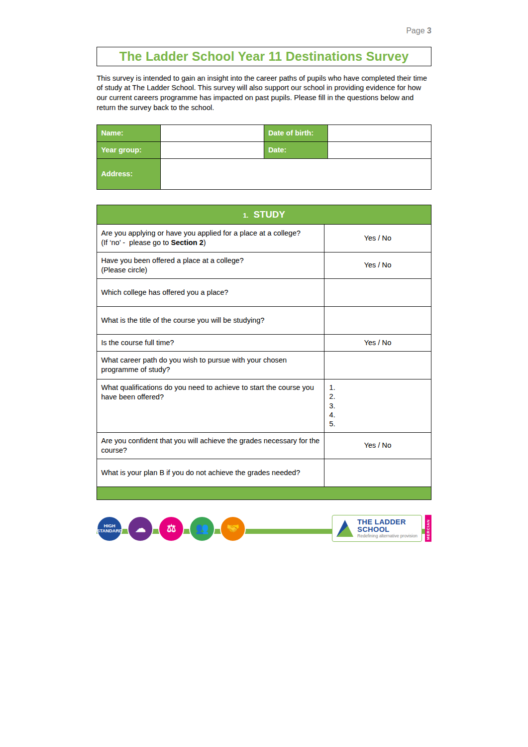Page 3
The Ladder School Year 11 Destinations Survey
This survey is intended to gain an insight into the career paths of pupils who have completed their time of study at The Ladder School. This survey will also support our school in providing evidence for how our current careers programme has impacted on past pupils. Please fill in the questions below and return the survey back to the school.
| Name: | | Date of birth: | |
| Year group: | | Date: | |
| Address: | |
| 1. STUDY |
| --- |
| Are you applying or have you applied for a place at a college? (If ‘no’ - please go to Section 2 ) | Yes / No |
| Have you been offered a place at a college? (Please circle) | Yes / No |
| Which college has offered you a place? | |
| What is the title of the course you will be studying? | |
| Is the course full time? | Yes / No |
| What career path do you wish to pursue with your chosen programme of study? | |
| What qualifications do you need to achieve to start the course you have been offered? | |
| Are you confident that you will achieve the grades necessary for the course? | Yes / No |
| What is your plan B if you do not achieve the grades needed? | |
HIGH
STANDARD
☁
⚖
👥
🤝
THE LADDER
SCHOOL
Redefining alternative provision
MERCIAN